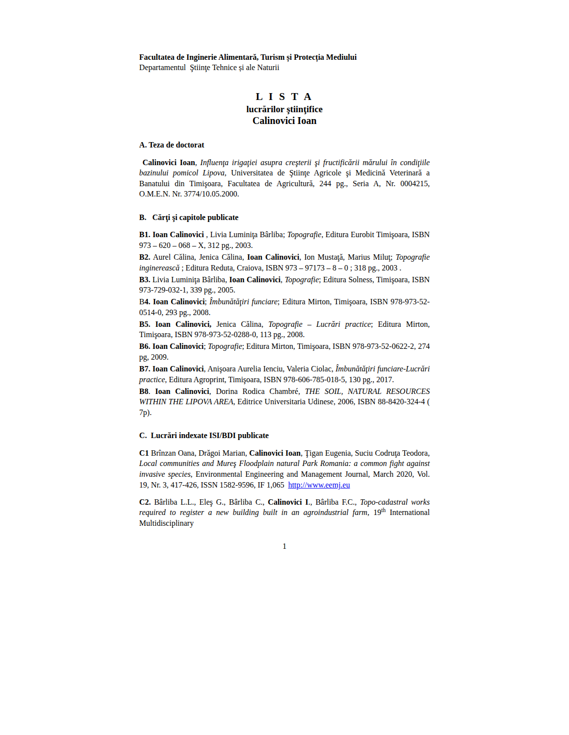Facultatea de Inginerie Alimentară, Turism și Protecția Mediului
Departamentul Ştiinţe Tehnice și ale Naturii
L I S T A lucrărilor ştiinţifice Calinovici Ioan
A. Teza de doctorat
Calinovici Ioan, Influenţa irigaţiei asupra creşterii şi fructificării mărului în condiţiile bazinului pomicol Lipova, Universitatea de Ştiinţe Agricole şi Medicină Veterinară a Banatului din Timişoara, Facultatea de Agricultură, 244 pg., Seria A, Nr. 0004215, O.M.E.N. Nr. 3774/10.05.2000.
B. Cărţi şi capitole publicate
B1. Ioan Calinovici , Livia Luminiţa Bârliba; Topografie, Editura Eurobit Timişoara, ISBN 973 – 620 – 068 – X, 312 pg., 2003.
B2. Aurel Călina, Jenica Călina, Ioan Calinovici, Ion Mustaţă, Marius Miluţ; Topografie inginerească ; Editura Reduta, Craiova, ISBN 973 – 97173 – 8 – 0 ; 318 pg., 2003 .
B3. Livia Luminiţa Bârliba, Ioan Calinovici, Topografie; Editura Solness, Timişoara, ISBN 973-729-032-1, 339 pg., 2005.
B4. Ioan Calinovici; Îmbunătăţiri funciare; Editura Mirton, Timişoara, ISBN 978-973-52-0514-0, 293 pg., 2008.
B5. Ioan Calinovici, Jenica Călina, Topografie – Lucrări practice; Editura Mirton, Timişoara, ISBN 978-973-52-0288-0, 113 pg., 2008.
B6. Ioan Calinovici; Topografie; Editura Mirton, Timişoara, ISBN 978-973-52-0622-2, 274 pg, 2009.
B7. Ioan Calinovici, Anişoara Aurelia Ienciu, Valeria Ciolac, Îmbunătăţiri funciare-Lucrări practice, Editura Agroprint, Timişoara, ISBN 978-606-785-018-5, 130 pg., 2017.
B8. Ioan Calinovici, Dorina Rodica Chambré, THE SOIL, NATURAL RESOURCES WITHIN THE LIPOVA AREA, Editrice Universitaria Udinese, 2006, ISBN 88-8420-324-4 ( 7p).
C. Lucrări indexate ISI/BDI publicate
C1 Brînzan Oana, Drăgoi Marian, Calinovici Ioan, Ţigan Eugenia, Suciu Codruţa Teodora, Local communities and Mureş Floodplain natural Park Romania: a common fight against invasive species, Environmental Engineering and Management Journal, March 2020, Vol. 19, Nr. 3, 417-426, ISSN 1582-9596, IF 1,065 http://www.eemj.eu
C2. Bârliba L.L., Eleş G., Bârliba C., Calinovici I., Bârliba F.C., Topo-cadastral works required to register a new building built in an agroindustrial farm, 19th International Multidisciplinary
1